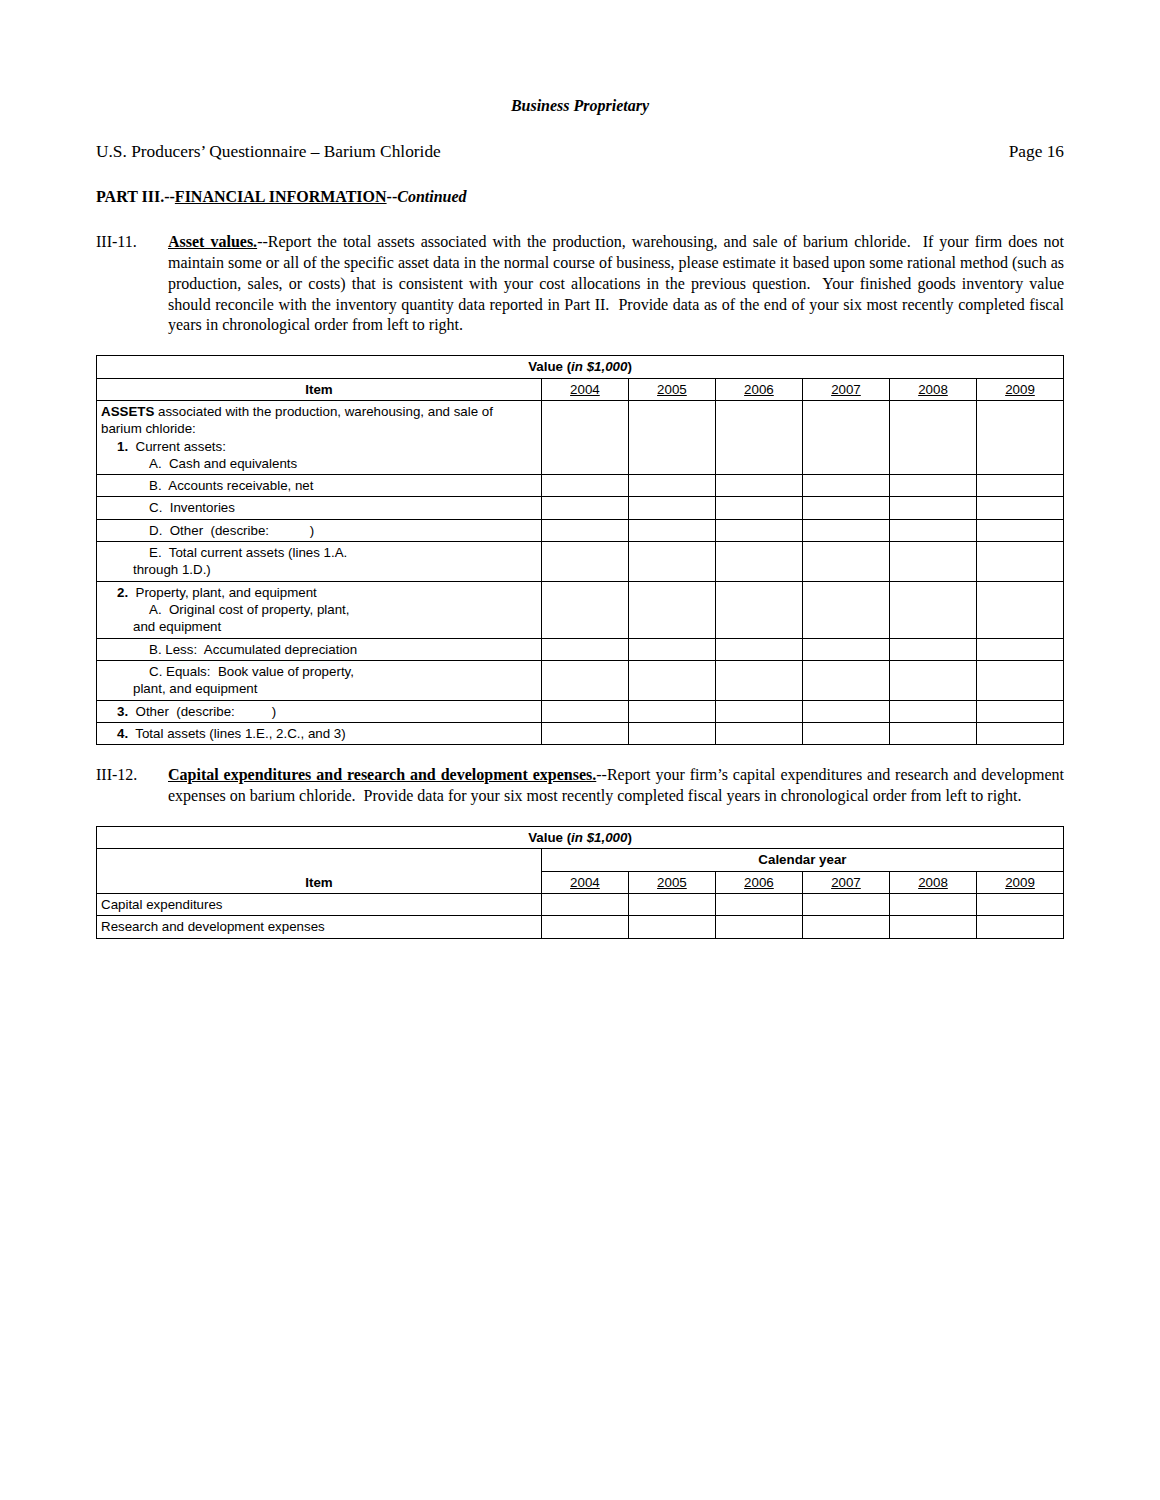Business Proprietary
U.S. Producers’ Questionnaire – Barium Chloride
Page 16
PART III.--FINANCIAL INFORMATION--Continued
III-11.
Asset values.--Report the total assets associated with the production, warehousing, and sale of barium chloride. If your firm does not maintain some or all of the specific asset data in the normal course of business, please estimate it based upon some rational method (such as production, sales, or costs) that is consistent with your cost allocations in the previous question. Your finished goods inventory value should reconcile with the inventory quantity data reported in Part II. Provide data as of the end of your six most recently completed fiscal years in chronological order from left to right.
| Value ( in $1,000 ) |
| Item | 2004 | 2005 | 2006 | 2007 | 2008 | 2009 |
| ASSETS associated with the production, warehousing, and sale of barium chloride: 1. Current assets: A. Cash and equivalents | | | | | | |
| B. Accounts receivable, net | | | | | | |
| C. Inventories | | | | | | |
| D. Other (describe: ) | | | | | | |
| E. Total current assets (lines 1.A. through 1.D.) | | | | | | |
| 2. Property, plant, and equipment A. Original cost of property, plant, and equipment | | | | | | |
| B. Less: Accumulated depreciation | | | | | | |
| C. Equals: Book value of property, plant, and equipment | | | | | | |
| 3. Other (describe: ) | | | | | | |
| 4. Total assets (lines 1.E., 2.C., and 3) | | | | | | |
III-12.
Capital expenditures and research and development expenses.--Report your firm’s capital expenditures and research and development expenses on barium chloride. Provide data for your six most recently completed fiscal years in chronological order from left to right.
| Value ( in $1,000 ) |
| Item | Calendar year |
| 2004 | 2005 | 2006 | 2007 | 2008 | 2009 |
| Capital expenditures | | | | | | |
| Research and development expenses | | | | | | |